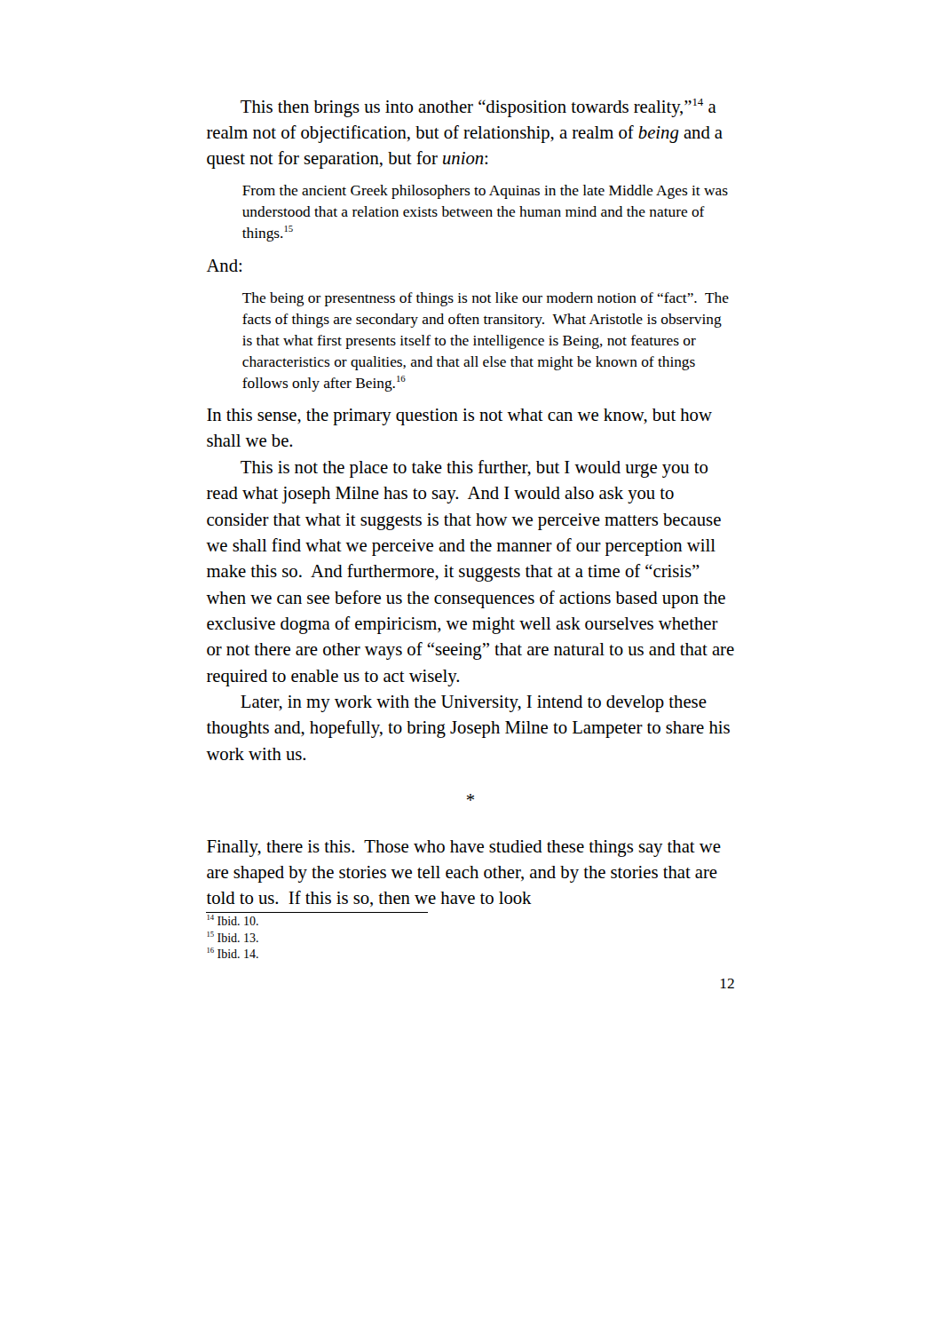This then brings us into another “disposition towards reality,”14 a realm not of objectification, but of relationship, a realm of being and a quest not for separation, but for union:
From the ancient Greek philosophers to Aquinas in the late Middle Ages it was understood that a relation exists between the human mind and the nature of things.15
And:
The being or presentness of things is not like our modern notion of “fact”. The facts of things are secondary and often transitory. What Aristotle is observing is that what first presents itself to the intelligence is Being, not features or characteristics or qualities, and that all else that might be known of things follows only after Being.16
In this sense, the primary question is not what can we know, but how shall we be.
This is not the place to take this further, but I would urge you to read what joseph Milne has to say. And I would also ask you to consider that what it suggests is that how we perceive matters because we shall find what we perceive and the manner of our perception will make this so. And furthermore, it suggests that at a time of “crisis” when we can see before us the consequences of actions based upon the exclusive dogma of empiricism, we might well ask ourselves whether or not there are other ways of “seeing” that are natural to us and that are required to enable us to act wisely.
Later, in my work with the University, I intend to develop these thoughts and, hopefully, to bring Joseph Milne to Lampeter to share his work with us.
*
Finally, there is this. Those who have studied these things say that we are shaped by the stories we tell each other, and by the stories that are told to us. If this is so, then we have to look
14 Ibid. 10.
15 Ibid. 13.
16 Ibid. 14.
12